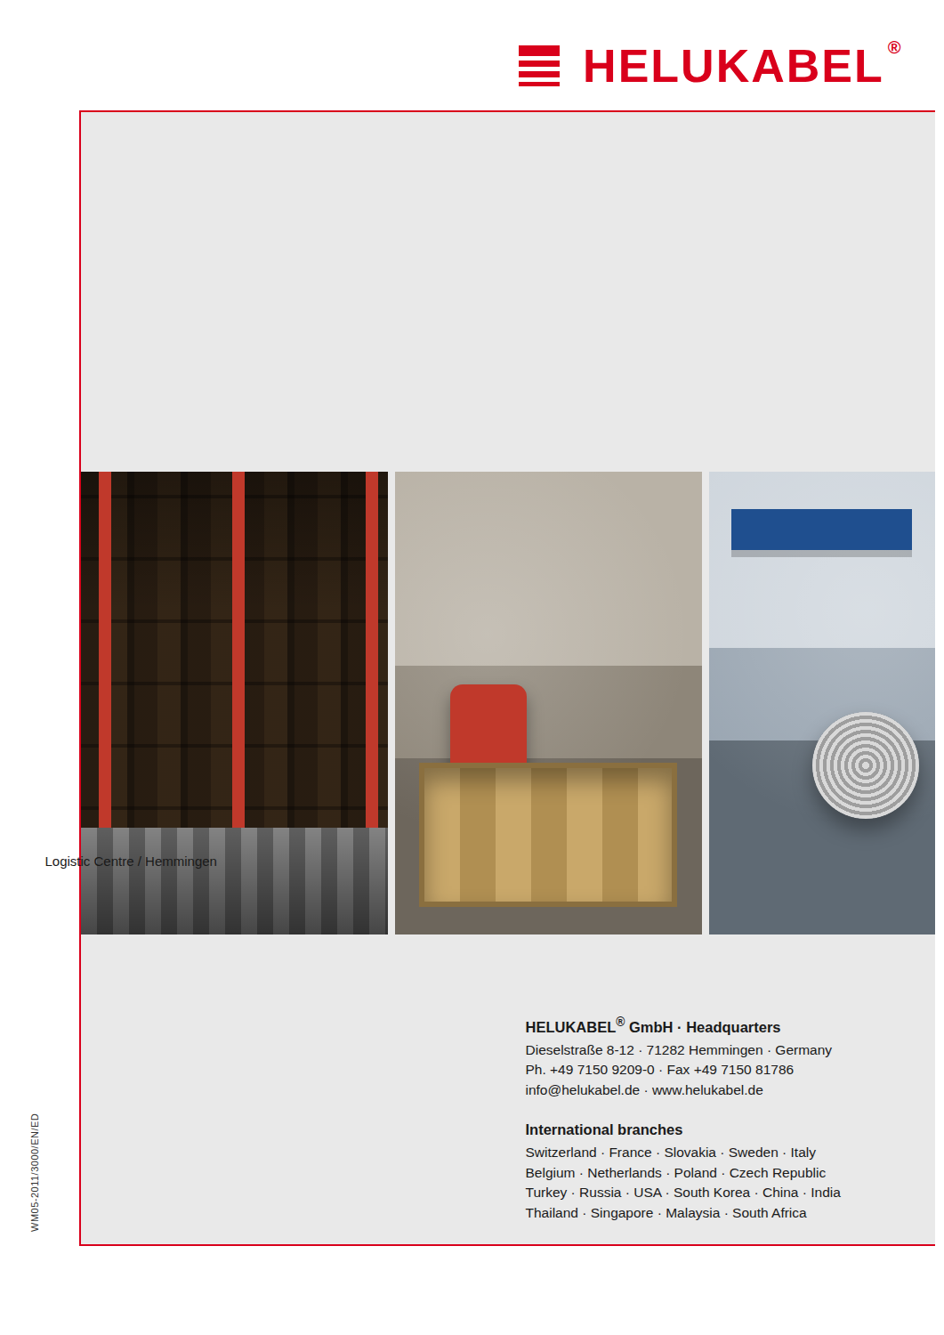HELUKABEL®
Logistic Centre / Hemmingen
HELUKABEL® GmbH · Headquarters
Dieselstraße 8-12 · 71282 Hemmingen · Germany
Ph. +49 7150 9209-0 · Fax +49 7150 81786
info@helukabel.de · www.helukabel.de
International branches
Switzerland · France · Slovakia · Sweden · Italy
Belgium · Netherlands · Poland · Czech Republic
Turkey · Russia · USA · South Korea · China · India
Thailand · Singapore · Malaysia · South Africa
WM05-2011/3000/EN/ED